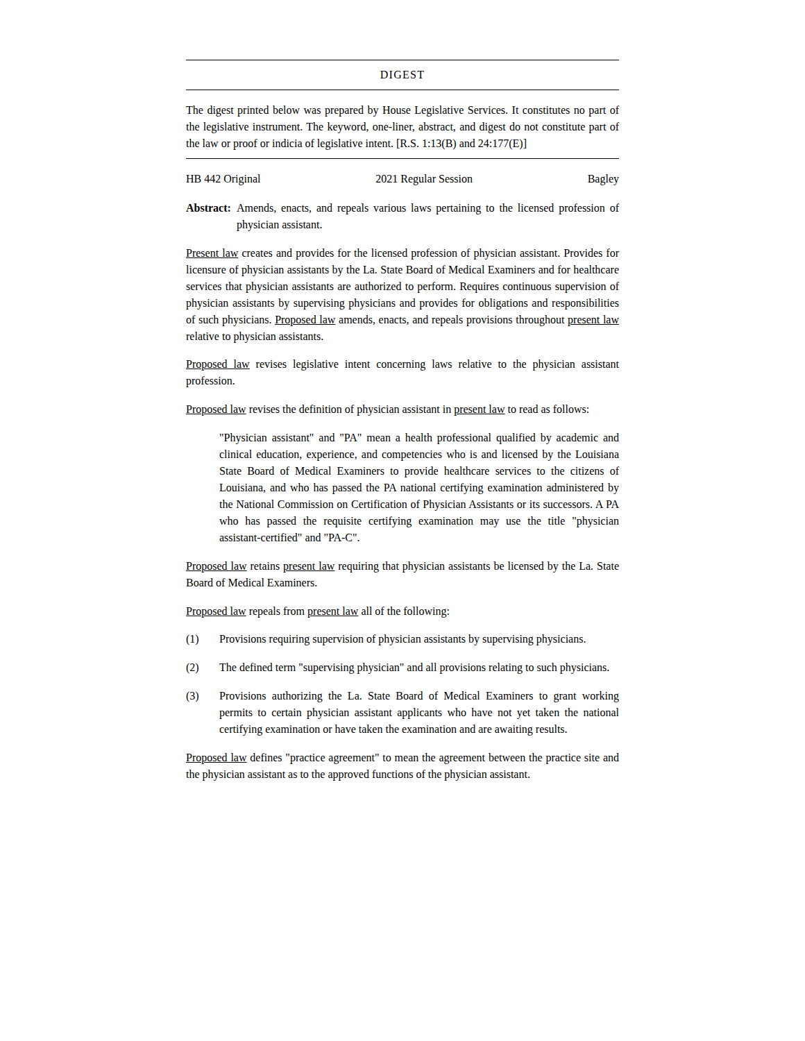DIGEST
The digest printed below was prepared by House Legislative Services. It constitutes no part of the legislative instrument. The keyword, one-liner, abstract, and digest do not constitute part of the law or proof or indicia of legislative intent. [R.S. 1:13(B) and 24:177(E)]
HB 442 Original 2021 Regular Session Bagley
Abstract: Amends, enacts, and repeals various laws pertaining to the licensed profession of physician assistant.
Present law creates and provides for the licensed profession of physician assistant. Provides for licensure of physician assistants by the La. State Board of Medical Examiners and for healthcare services that physician assistants are authorized to perform. Requires continuous supervision of physician assistants by supervising physicians and provides for obligations and responsibilities of such physicians. Proposed law amends, enacts, and repeals provisions throughout present law relative to physician assistants.
Proposed law revises legislative intent concerning laws relative to the physician assistant profession.
Proposed law revises the definition of physician assistant in present law to read as follows:
"Physician assistant" and "PA" mean a health professional qualified by academic and clinical education, experience, and competencies who is and licensed by the Louisiana State Board of Medical Examiners to provide healthcare services to the citizens of Louisiana, and who has passed the PA national certifying examination administered by the National Commission on Certification of Physician Assistants or its successors. A PA who has passed the requisite certifying examination may use the title "physician assistant-certified" and "PA-C".
Proposed law retains present law requiring that physician assistants be licensed by the La. State Board of Medical Examiners.
Proposed law repeals from present law all of the following:
(1) Provisions requiring supervision of physician assistants by supervising physicians.
(2) The defined term "supervising physician" and all provisions relating to such physicians.
(3) Provisions authorizing the La. State Board of Medical Examiners to grant working permits to certain physician assistant applicants who have not yet taken the national certifying examination or have taken the examination and are awaiting results.
Proposed law defines "practice agreement" to mean the agreement between the practice site and the physician assistant as to the approved functions of the physician assistant.